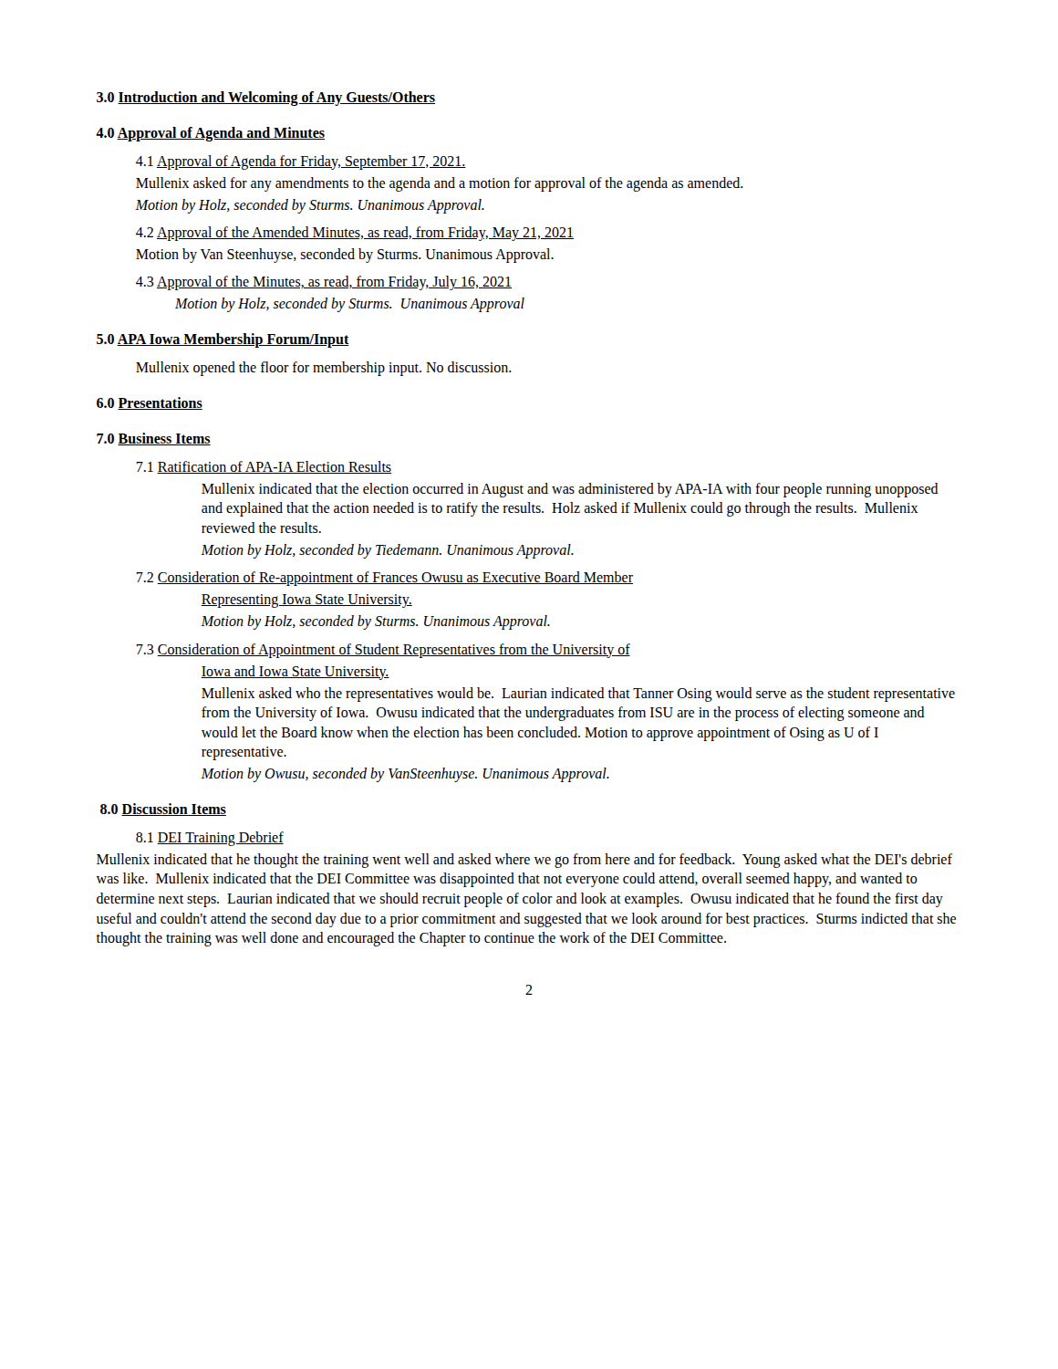3.0 Introduction and Welcoming of Any Guests/Others
4.0 Approval of Agenda and Minutes
4.1 Approval of Agenda for Friday, September 17, 2021.
Mullenix asked for any amendments to the agenda and a motion for approval of the agenda as amended.
Motion by Holz, seconded by Sturms. Unanimous Approval.
4.2 Approval of the Amended Minutes, as read, from Friday, May 21, 2021
Motion by Van Steenhuyse, seconded by Sturms. Unanimous Approval.
4.3 Approval of the Minutes, as read, from Friday, July 16, 2021
Motion by Holz, seconded by Sturms. Unanimous Approval
5.0 APA Iowa Membership Forum/Input
Mullenix opened the floor for membership input. No discussion.
6.0 Presentations
7.0 Business Items
7.1 Ratification of APA-IA Election Results
Mullenix indicated that the election occurred in August and was administered by APA-IA with four people running unopposed and explained that the action needed is to ratify the results. Holz asked if Mullenix could go through the results. Mullenix reviewed the results.
Motion by Holz, seconded by Tiedemann. Unanimous Approval.
7.2 Consideration of Re-appointment of Frances Owusu as Executive Board Member
Representing Iowa State University.
Motion by Holz, seconded by Sturms. Unanimous Approval.
7.3 Consideration of Appointment of Student Representatives from the University of
Iowa and Iowa State University.
Mullenix asked who the representatives would be. Laurian indicated that Tanner Osing would serve as the student representative from the University of Iowa. Owusu indicated that the undergraduates from ISU are in the process of electing someone and would let the Board know when the election has been concluded. Motion to approve appointment of Osing as U of I representative.
Motion by Owusu, seconded by VanSteenhuyse. Unanimous Approval.
8.0 Discussion Items
8.1 DEI Training Debrief
Mullenix indicated that he thought the training went well and asked where we go from here and for feedback. Young asked what the DEI's debrief was like. Mullenix indicated that the DEI Committee was disappointed that not everyone could attend, overall seemed happy, and wanted to determine next steps. Laurian indicated that we should recruit people of color and look at examples. Owusu indicated that he found the first day useful and couldn't attend the second day due to a prior commitment and suggested that we look around for best practices. Sturms indicted that she thought the training was well done and encouraged the Chapter to continue the work of the DEI Committee.
2